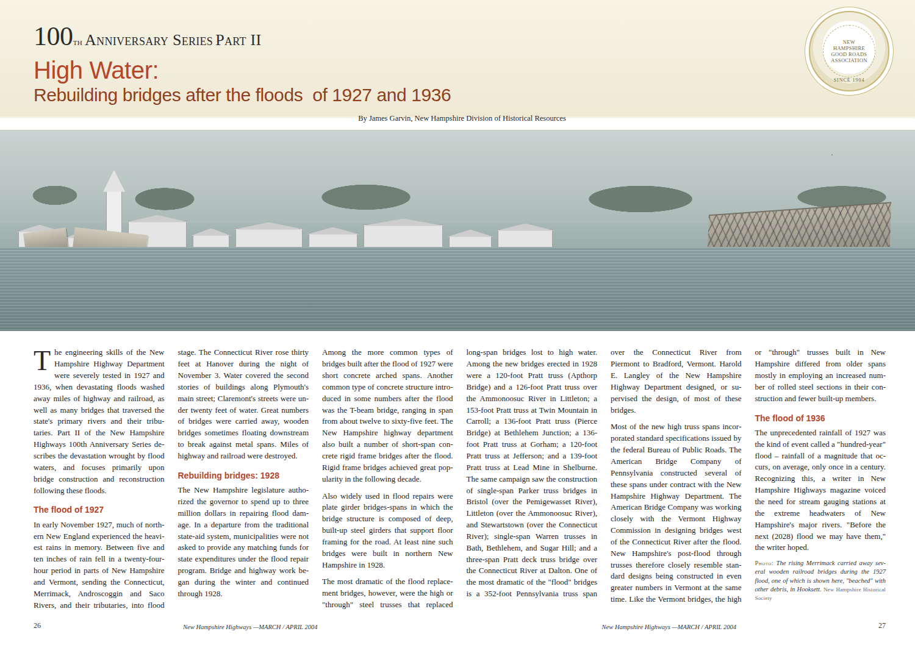NEW HAMPSHIRE
GOOD ROADS
ASSOCIATION
Since 1904
100th Anniversary Series Part II
High Water: Rebuilding bridges after the floods of 1927 and 1936
By James Garvin, New Hampshire Division of Historical Resources
The engineering skills of the New Hampshire Highway Department were severely tested in 1927 and 1936, when devastating floods washed away miles of highway and railroad, as well as many bridges that traversed the state's primary rivers and their tributaries. Part II of the New Hampshire Highways 100th Anniversary Series describes the devastation wrought by flood waters, and focuses primarily upon bridge construction and reconstruction following these floods.
The flood of 1927
In early November 1927, much of northern New England experienced the heaviest rains in memory. Between five and ten inches of rain fell in a twenty-four-hour period in parts of New Hampshire and Vermont, sending the Connecticut, Merrimack, Androscoggin and Saco Rivers, and their tributaries, into flood stage. The Connecticut River rose thirty feet at Hanover during the night of November 3. Water covered the second stories of buildings along Plymouth's main street; Claremont's streets were under twenty feet of water. Great numbers of bridges were carried away, wooden bridges sometimes floating downstream to break against metal spans. Miles of highway and railroad were destroyed.
Rebuilding bridges: 1928
The New Hampshire legislature authorized the governor to spend up to three million dollars in repairing flood damage. In a departure from the traditional state-aid system, municipalities were not asked to provide any matching funds for state expenditures under the flood repair program. Bridge and highway work began during the winter and continued through 1928.
Among the more common types of bridges built after the flood of 1927 were short concrete arched spans. Another common type of concrete structure introduced in some numbers after the flood was the T-beam bridge, ranging in span from about twelve to sixty-five feet. The New Hampshire highway department also built a number of short-span concrete rigid frame bridges after the flood. Rigid frame bridges achieved great popularity in the following decade.
Also widely used in flood repairs were plate girder bridges-spans in which the bridge structure is composed of deep, built-up steel girders that support floor framing for the road. At least nine such bridges were built in northern New Hampshire in 1928.
The most dramatic of the flood replacement bridges, however, were the high or "through" steel trusses that replaced long-span bridges lost to high water. Among the new bridges erected in 1928 were a 120-foot Pratt truss (Apthorp Bridge) and a 126-foot Pratt truss over the Ammonoosuc River in Littleton; a 153-foot Pratt truss at Twin Mountain in Carroll; a 136-foot Pratt truss (Pierce Bridge) at Bethlehem Junction; a 136-foot Pratt truss at Gorham; a 120-foot Pratt truss at Jefferson; and a 139-foot Pratt truss at Lead Mine in Shelburne. The same campaign saw the construction of single-span Parker truss bridges in Bristol (over the Pemigewasset River), Littleton (over the Ammonoosuc River), and Stewartstown (over the Connecticut River); single-span Warren trusses in Bath, Bethlehem, and Sugar Hill; and a three-span Pratt deck truss bridge over the Connecticut River at Dalton. One of the most dramatic of the "flood" bridges is a 352-foot Pennsylvania truss span over the Connecticut River from Piermont to Bradford, Vermont. Harold E. Langley of the New Hampshire Highway Department designed, or supervised the design, of most of these bridges.
Most of the new high truss spans incorporated standard specifications issued by the federal Bureau of Public Roads. The American Bridge Company of Pennsylvania constructed several of these spans under contract with the New Hampshire Highway Department. The American Bridge Company was working closely with the Vermont Highway Commission in designing bridges west of the Connecticut River after the flood. New Hampshire's post-flood through trusses therefore closely resemble standard designs being constructed in even greater numbers in Vermont at the same time. Like the Vermont bridges, the high or "through" trusses built in New Hampshire differed from older spans mostly in employing an increased number of rolled steel sections in their construction and fewer built-up members.
The flood of 1936
The unprecedented rainfall of 1927 was the kind of event called a "hundred-year" flood – rainfall of a magnitude that occurs, on average, only once in a century. Recognizing this, a writer in New Hampshire Highways magazine voiced the need for stream gauging stations at the extreme headwaters of New Hampshire's major rivers. "Before the next (2028) flood we may have them," the writer hoped.
Photo: The rising Merrimack carried away several wooden railroad bridges during the 1927 flood, one of which is shown here, "beached" with other debris, in Hooksett. New Hampshire Historical Society
26
New Hampshire Highways —MARCH / APRIL 2004 New Hampshire Highways —MARCH / APRIL 2004
27